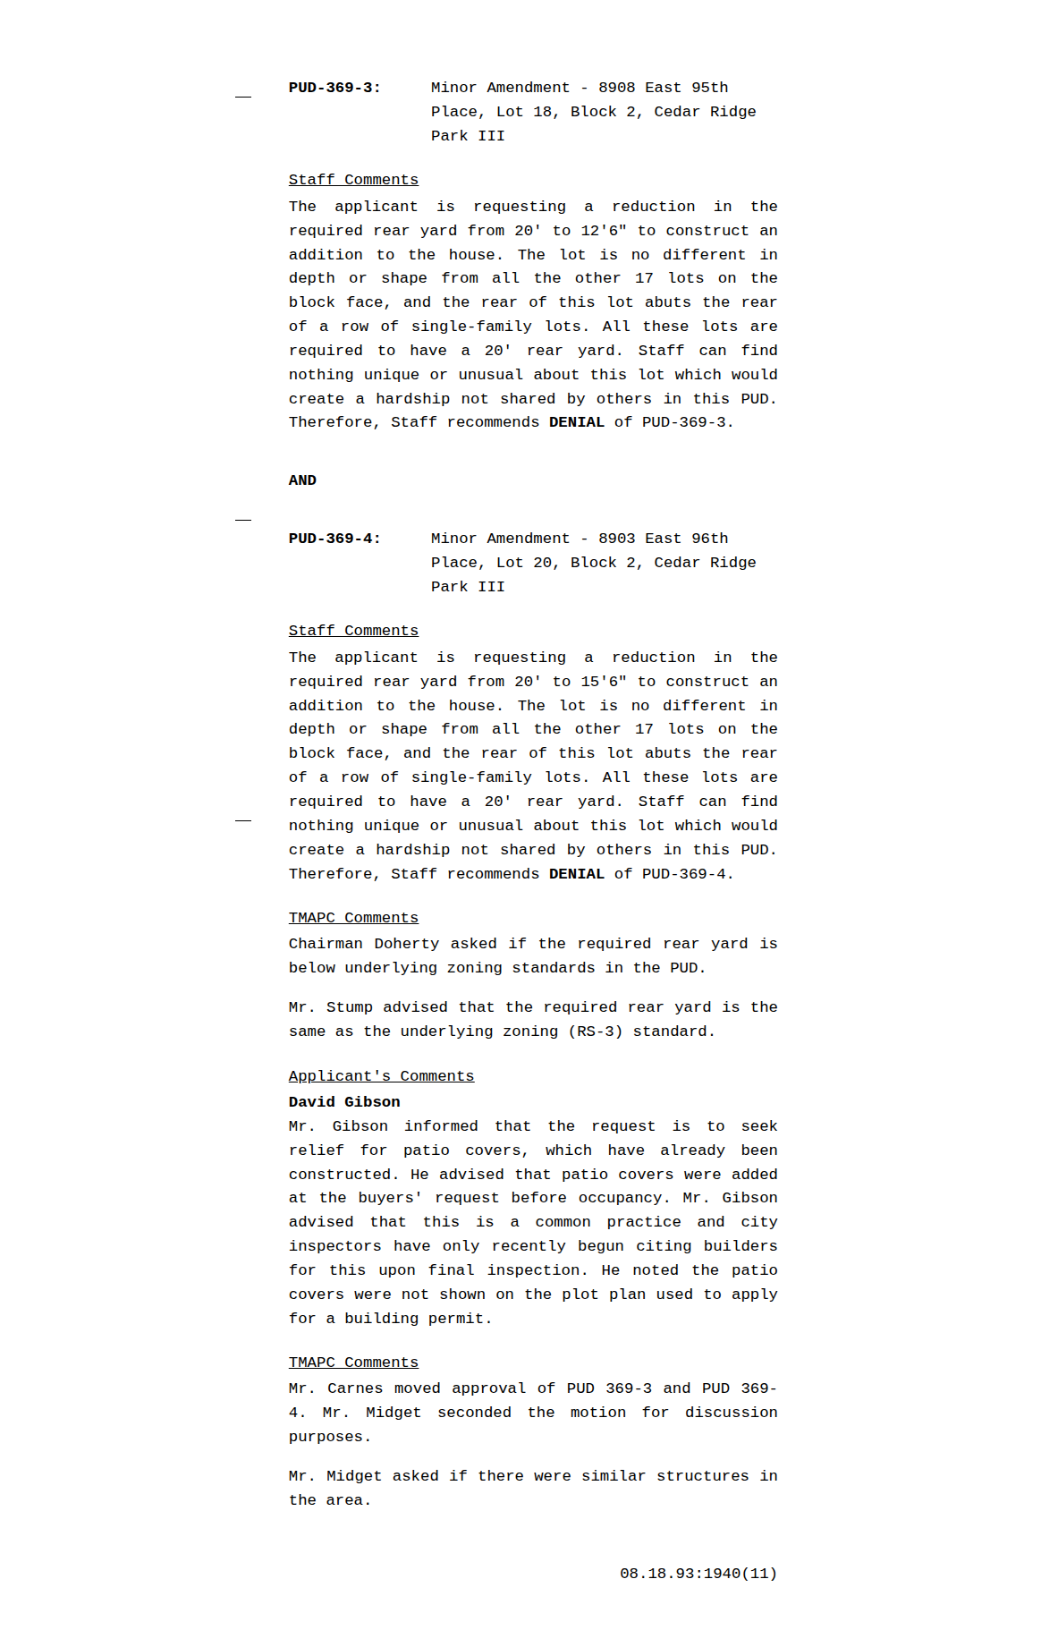PUD-369-3:
Minor Amendment - 8908 East 95th Place, Lot 18, Block 2, Cedar Ridge Park III
Staff Comments
The applicant is requesting a reduction in the required rear yard from 20' to 12'6" to construct an addition to the house. The lot is no different in depth or shape from all the other 17 lots on the block face, and the rear of this lot abuts the rear of a row of single-family lots. All these lots are required to have a 20' rear yard. Staff can find nothing unique or unusual about this lot which would create a hardship not shared by others in this PUD. Therefore, Staff recommends DENIAL of PUD-369-3.
AND
PUD-369-4:
Minor Amendment - 8903 East 96th Place, Lot 20, Block 2, Cedar Ridge Park III
Staff Comments
The applicant is requesting a reduction in the required rear yard from 20' to 15'6" to construct an addition to the house. The lot is no different in depth or shape from all the other 17 lots on the block face, and the rear of this lot abuts the rear of a row of single-family lots. All these lots are required to have a 20' rear yard. Staff can find nothing unique or unusual about this lot which would create a hardship not shared by others in this PUD. Therefore, Staff recommends DENIAL of PUD-369-4.
TMAPC Comments
Chairman Doherty asked if the required rear yard is below underlying zoning standards in the PUD.
Mr. Stump advised that the required rear yard is the same as the underlying zoning (RS-3) standard.
Applicant's Comments
David Gibson
Mr. Gibson informed that the request is to seek relief for patio covers, which have already been constructed. He advised that patio covers were added at the buyers' request before occupancy. Mr. Gibson advised that this is a common practice and city inspectors have only recently begun citing builders for this upon final inspection. He noted the patio covers were not shown on the plot plan used to apply for a building permit.
TMAPC Comments
Mr. Carnes moved approval of PUD 369-3 and PUD 369-4. Mr. Midget seconded the motion for discussion purposes.
Mr. Midget asked if there were similar structures in the area.
08.18.93:1940(11)